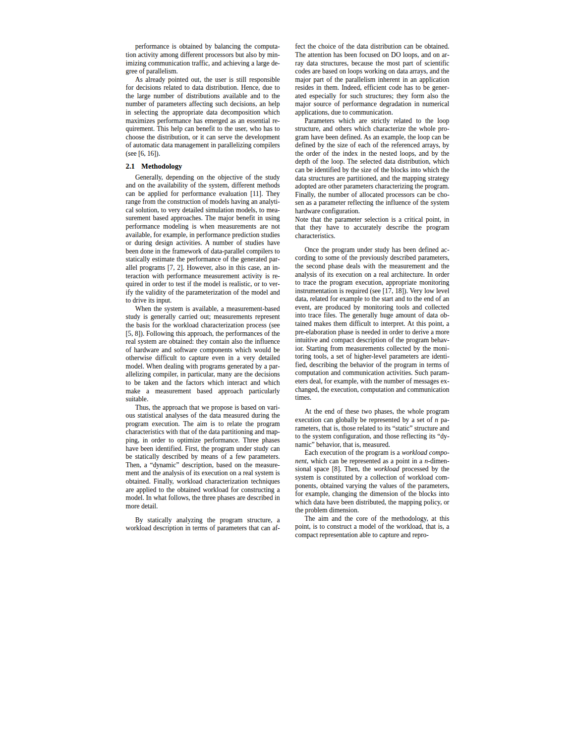performance is obtained by balancing the computation activity among different processors but also by minimizing communication traffic, and achieving a large degree of parallelism.
As already pointed out, the user is still responsible for decisions related to data distribution. Hence, due to the large number of distributions available and to the number of parameters affecting such decisions, an help in selecting the appropriate data decomposition which maximizes performance has emerged as an essential requirement. This help can benefit to the user, who has to choose the distribution, or it can serve the development of automatic data management in parallelizing compilers (see [6, 16]).
2.1 Methodology
Generally, depending on the objective of the study and on the availability of the system, different methods can be applied for performance evaluation [11]. They range from the construction of models having an analytical solution, to very detailed simulation models, to measurement based approaches. The major benefit in using performance modeling is when measurements are not available, for example, in performance prediction studies or during design activities. A number of studies have been done in the framework of data-parallel compilers to statically estimate the performance of the generated parallel programs [7, 2]. However, also in this case, an interaction with performance measurement activity is required in order to test if the model is realistic, or to verify the validity of the parameterization of the model and to drive its input.
When the system is available, a measurement-based study is generally carried out; measurements represent the basis for the workload characterization process (see [5, 8]). Following this approach, the performances of the real system are obtained: they contain also the influence of hardware and software components which would be otherwise difficult to capture even in a very detailed model. When dealing with programs generated by a parallelizing compiler, in particular, many are the decisions to be taken and the factors which interact and which make a measurement based approach particularly suitable.
Thus, the approach that we propose is based on various statistical analyses of the data measured during the program execution. The aim is to relate the program characteristics with that of the data partitioning and mapping, in order to optimize performance. Three phases have been identified. First, the program under study can be statically described by means of a few parameters. Then, a “dynamic” description, based on the measurement and the analysis of its execution on a real system is obtained. Finally, workload characterization techniques are applied to the obtained workload for constructing a model. In what follows, the three phases are described in more detail.
By statically analyzing the program structure, a workload description in terms of parameters that can affect the choice of the data distribution can be obtained. The attention has been focused on DO loops, and on array data structures, because the most part of scientific codes are based on loops working on data arrays, and the major part of the parallelism inherent in an application resides in them. Indeed, efficient code has to be generated especially for such structures; they form also the major source of performance degradation in numerical applications, due to communication.
Parameters which are strictly related to the loop structure, and others which characterize the whole program have been defined. As an example, the loop can be defined by the size of each of the referenced arrays, by the order of the index in the nested loops, and by the depth of the loop. The selected data distribution, which can be identified by the size of the blocks into which the data structures are partitioned, and the mapping strategy adopted are other parameters characterizing the program. Finally, the number of allocated processors can be chosen as a parameter reflecting the influence of the system hardware configuration.
Note that the parameter selection is a critical point, in that they have to accurately describe the program characteristics.
Once the program under study has been defined according to some of the previously described parameters, the second phase deals with the measurement and the analysis of its execution on a real architecture. In order to trace the program execution, appropriate monitoring instrumentation is required (see [17, 18]). Very low level data, related for example to the start and to the end of an event, are produced by monitoring tools and collected into trace files. The generally huge amount of data obtained makes them difficult to interpret. At this point, a pre-elaboration phase is needed in order to derive a more intuitive and compact description of the program behavior. Starting from measurements collected by the monitoring tools, a set of higher-level parameters are identified, describing the behavior of the program in terms of computation and communication activities. Such parameters deal, for example, with the number of messages exchanged, the execution, computation and communication times.
At the end of these two phases, the whole program execution can globally be represented by a set of n parameters, that is, those related to its “static” structure and to the system configuration, and those reflecting its “dynamic” behavior, that is, measured.
Each execution of the program is a workload component, which can be represented as a point in a n-dimensional space [8]. Then, the workload processed by the system is constituted by a collection of workload components, obtained varying the values of the parameters, for example, changing the dimension of the blocks into which data have been distributed, the mapping policy, or the problem dimension.
The aim and the core of the methodology, at this point, is to construct a model of the workload, that is, a compact representation able to capture and repro-